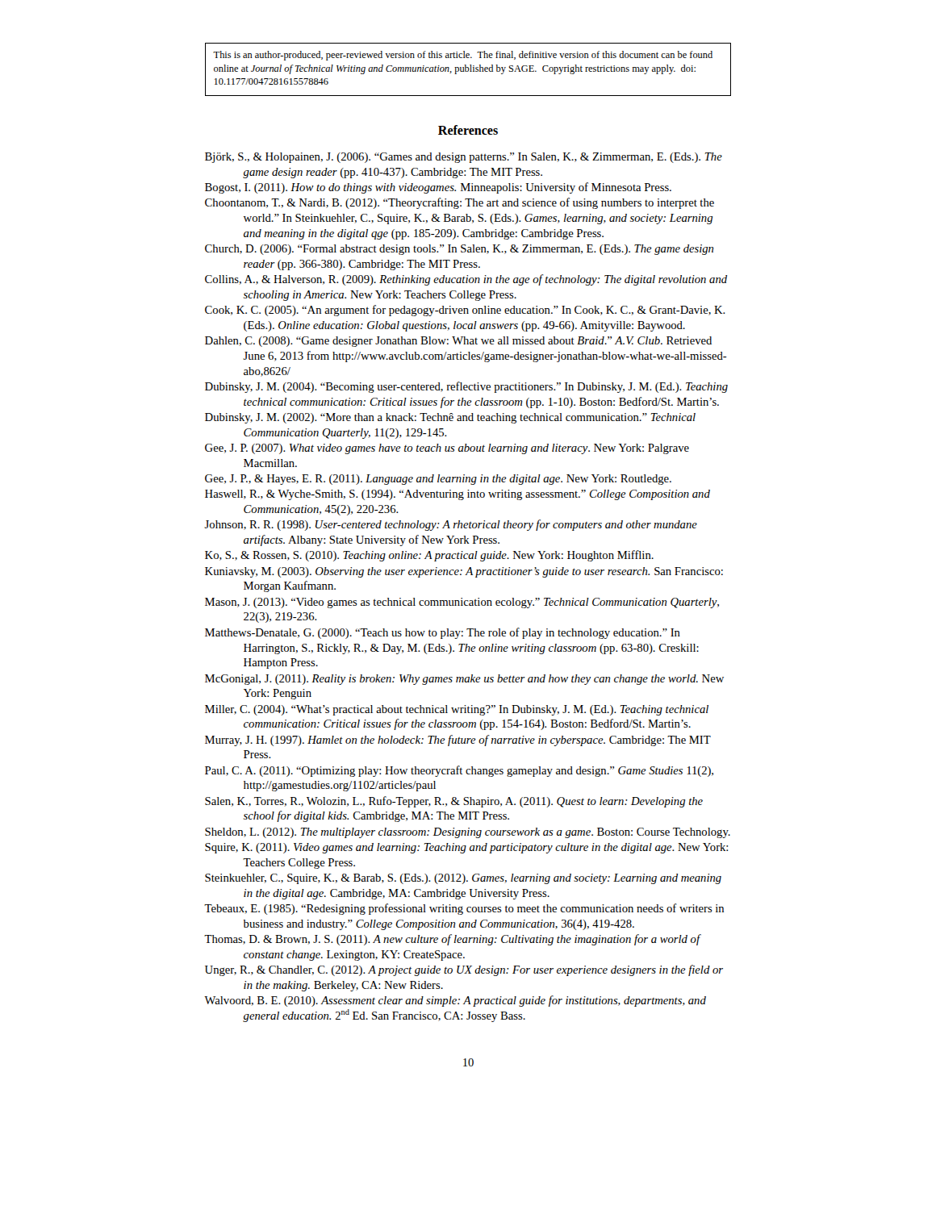This is an author-produced, peer-reviewed version of this article. The final, definitive version of this document can be found online at Journal of Technical Writing and Communication, published by SAGE. Copyright restrictions may apply. doi: 10.1177/0047281615578846
References
Björk, S., & Holopainen, J. (2006). “Games and design patterns.” In Salen, K., & Zimmerman, E. (Eds.). The game design reader (pp. 410-437). Cambridge: The MIT Press.
Bogost, I. (2011). How to do things with videogames. Minneapolis: University of Minnesota Press.
Choontanom, T., & Nardi, B. (2012). “Theorycrafting: The art and science of using numbers to interpret the world.” In Steinkuehler, C., Squire, K., & Barab, S. (Eds.). Games, learning, and society: Learning and meaning in the digital qge (pp. 185-209). Cambridge: Cambridge Press.
Church, D. (2006). “Formal abstract design tools.” In Salen, K., & Zimmerman, E. (Eds.). The game design reader (pp. 366-380). Cambridge: The MIT Press.
Collins, A., & Halverson, R. (2009). Rethinking education in the age of technology: The digital revolution and schooling in America. New York: Teachers College Press.
Cook, K. C. (2005). “An argument for pedagogy-driven online education.” In Cook, K. C., & Grant-Davie, K. (Eds.). Online education: Global questions, local answers (pp. 49-66). Amityville: Baywood.
Dahlen, C. (2008). “Game designer Jonathan Blow: What we all missed about Braid.” A.V. Club. Retrieved June 6, 2013 from http://www.avclub.com/articles/game-designer-jonathan-blow-what-we-all-missed-abo,8626/
Dubinsky, J. M. (2004). “Becoming user-centered, reflective practitioners.” In Dubinsky, J. M. (Ed.). Teaching technical communication: Critical issues for the classroom (pp. 1-10). Boston: Bedford/St. Martin’s.
Dubinsky, J. M. (2002). “More than a knack: Technê and teaching technical communication.” Technical Communication Quarterly, 11(2), 129-145.
Gee, J. P. (2007). What video games have to teach us about learning and literacy. New York: Palgrave Macmillan.
Gee, J. P., & Hayes, E. R. (2011). Language and learning in the digital age. New York: Routledge.
Haswell, R., & Wyche-Smith, S. (1994). “Adventuring into writing assessment.” College Composition and Communication, 45(2), 220-236.
Johnson, R. R. (1998). User-centered technology: A rhetorical theory for computers and other mundane artifacts. Albany: State University of New York Press.
Ko, S., & Rossen, S. (2010). Teaching online: A practical guide. New York: Houghton Mifflin.
Kuniavsky, M. (2003). Observing the user experience: A practitioner’s guide to user research. San Francisco: Morgan Kaufmann.
Mason, J. (2013). “Video games as technical communication ecology.” Technical Communication Quarterly, 22(3), 219-236.
Matthews-Denatale, G. (2000). “Teach us how to play: The role of play in technology education.” In Harrington, S., Rickly, R., & Day, M. (Eds.). The online writing classroom (pp. 63-80). Creskill: Hampton Press.
McGonigal, J. (2011). Reality is broken: Why games make us better and how they can change the world. New York: Penguin
Miller, C. (2004). “What’s practical about technical writing?” In Dubinsky, J. M. (Ed.). Teaching technical communication: Critical issues for the classroom (pp. 154-164). Boston: Bedford/St. Martin’s.
Murray, J. H. (1997). Hamlet on the holodeck: The future of narrative in cyberspace. Cambridge: The MIT Press.
Paul, C. A. (2011). “Optimizing play: How theorycraft changes gameplay and design.” Game Studies 11(2), http://gamestudies.org/1102/articles/paul
Salen, K., Torres, R., Wolozin, L., Rufo-Tepper, R., & Shapiro, A. (2011). Quest to learn: Developing the school for digital kids. Cambridge, MA: The MIT Press.
Sheldon, L. (2012). The multiplayer classroom: Designing coursework as a game. Boston: Course Technology.
Squire, K. (2011). Video games and learning: Teaching and participatory culture in the digital age. New York: Teachers College Press.
Steinkuehler, C., Squire, K., & Barab, S. (Eds.). (2012). Games, learning and society: Learning and meaning in the digital age. Cambridge, MA: Cambridge University Press.
Tebeaux, E. (1985). “Redesigning professional writing courses to meet the communication needs of writers in business and industry.” College Composition and Communication, 36(4), 419-428.
Thomas, D. & Brown, J. S. (2011). A new culture of learning: Cultivating the imagination for a world of constant change. Lexington, KY: CreateSpace.
Unger, R., & Chandler, C. (2012). A project guide to UX design: For user experience designers in the field or in the making. Berkeley, CA: New Riders.
Walvoord, B. E. (2010). Assessment clear and simple: A practical guide for institutions, departments, and general education. 2nd Ed. San Francisco, CA: Jossey Bass.
10